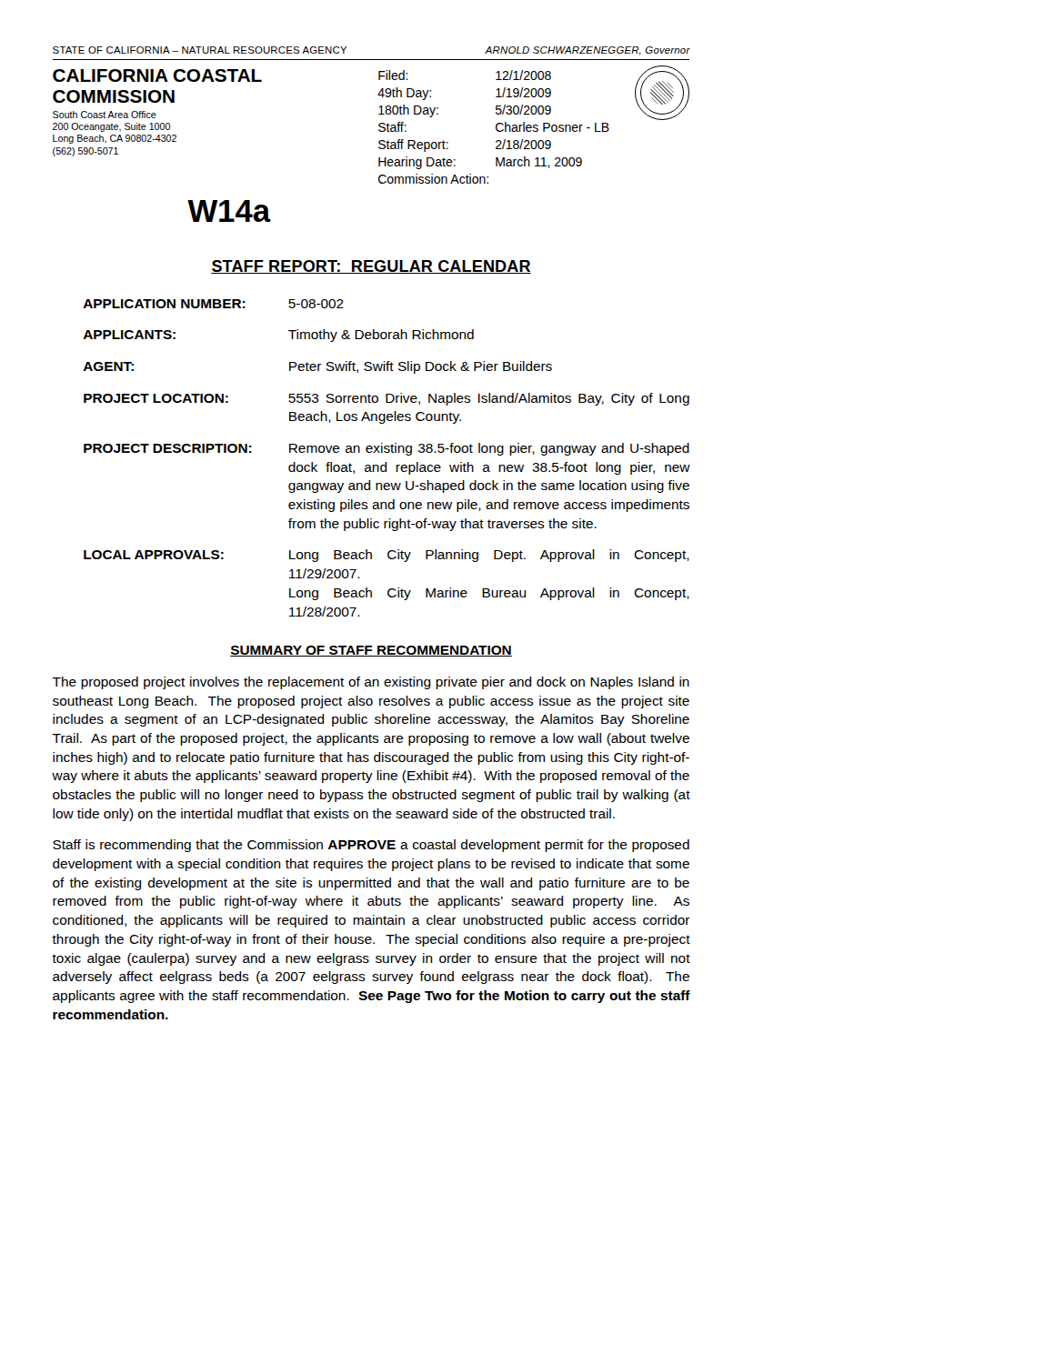STATE OF CALIFORNIA – NATURAL RESOURCES AGENCY
ARNOLD SCHWARZENEGGER, Governor
CALIFORNIA COASTAL COMMISSION
South Coast Area Office
200 Oceangate, Suite 1000
Long Beach, CA 90802-4302
(562) 590-5071
| Filed: | 12/1/2008 |
| 49th Day: | 1/19/2009 |
| 180th Day: | 5/30/2009 |
| Staff: | Charles Posner - LB |
| Staff Report: | 2/18/2009 |
| Hearing Date: | March 11, 2009 |
| Commission Action: | |
W14a
STAFF REPORT: REGULAR CALENDAR
Application Number:
5-08-002
Applicants:
Timothy & Deborah Richmond
Agent:
Peter Swift, Swift Slip Dock & Pier Builders
Project Location:
5553 Sorrento Drive, Naples Island/Alamitos Bay, City of Long Beach, Los Angeles County.
Project Description:
Remove an existing 38.5-foot long pier, gangway and U-shaped dock float, and replace with a new 38.5-foot long pier, new gangway and new U-shaped dock in the same location using five existing piles and one new pile, and remove access impediments from the public right-of-way that traverses the site.
Local Approvals:
Long Beach City Planning Dept. Approval in Concept, 11/29/2007.
Long Beach City Marine Bureau Approval in Concept, 11/28/2007.
SUMMARY OF STAFF RECOMMENDATION
The proposed project involves the replacement of an existing private pier and dock on Naples Island in southeast Long Beach. The proposed project also resolves a public access issue as the project site includes a segment of an LCP-designated public shoreline accessway, the Alamitos Bay Shoreline Trail. As part of the proposed project, the applicants are proposing to remove a low wall (about twelve inches high) and to relocate patio furniture that has discouraged the public from using this City right-of-way where it abuts the applicants’ seaward property line (Exhibit #4). With the proposed removal of the obstacles the public will no longer need to bypass the obstructed segment of public trail by walking (at low tide only) on the intertidal mudflat that exists on the seaward side of the obstructed trail.
Staff is recommending that the Commission APPROVE a coastal development permit for the proposed development with a special condition that requires the project plans to be revised to indicate that some of the existing development at the site is unpermitted and that the wall and patio furniture are to be removed from the public right-of-way where it abuts the applicants’ seaward property line. As conditioned, the applicants will be required to maintain a clear unobstructed public access corridor through the City right-of-way in front of their house. The special conditions also require a pre-project toxic algae (caulerpa) survey and a new eelgrass survey in order to ensure that the project will not adversely affect eelgrass beds (a 2007 eelgrass survey found eelgrass near the dock float). The applicants agree with the staff recommendation. See Page Two for the Motion to carry out the staff recommendation.